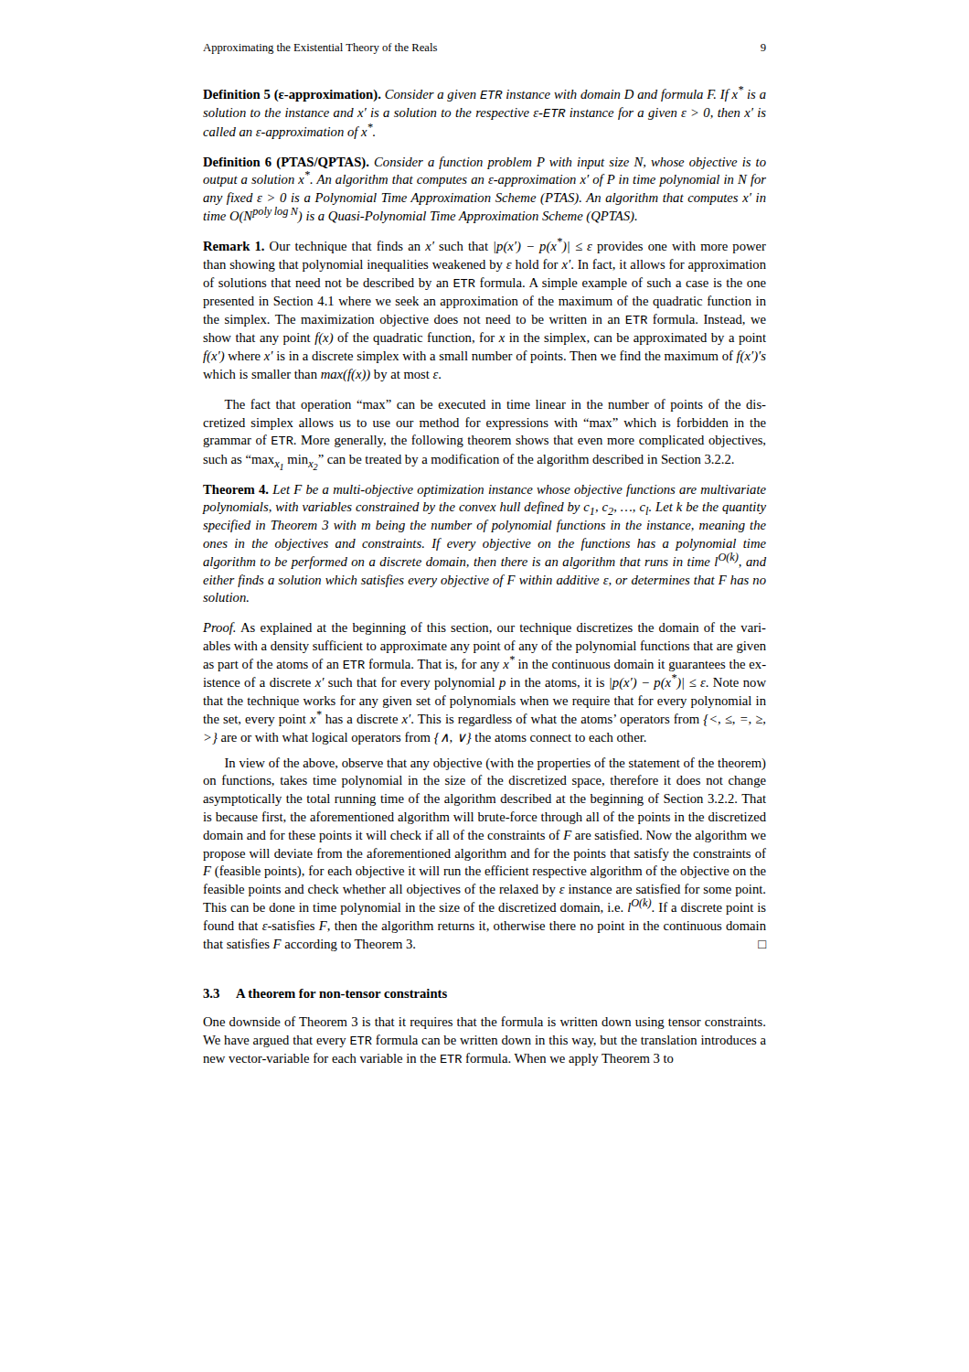Approximating the Existential Theory of the Reals 9
Definition 5 (ε-approximation). Consider a given ETR instance with domain D and formula F. If x* is a solution to the instance and x′ is a solution to the respective ε-ETR instance for a given ε > 0, then x′ is called an ε-approximation of x*.
Definition 6 (PTAS/QPTAS). Consider a function problem P with input size N, whose objective is to output a solution x*. An algorithm that computes an ε-approximation x′ of P in time polynomial in N for any fixed ε > 0 is a Polynomial Time Approximation Scheme (PTAS). An algorithm that computes x′ in time O(Npoly log N) is a Quasi-Polynomial Time Approximation Scheme (QPTAS).
Remark 1. Our technique that finds an x′ such that |p(x′) − p(x*)| ≤ ε provides one with more power than showing that polynomial inequalities weakened by ε hold for x′. In fact, it allows for approximation of solutions that need not be described by an ETR formula. A simple example of such a case is the one presented in Section 4.1 where we seek an approximation of the maximum of the quadratic function in the simplex. The maximization objective does not need to be written in an ETR formula. Instead, we show that any point f(x) of the quadratic function, for x in the simplex, can be approximated by a point f(x′) where x′ is in a discrete simplex with a small number of points. Then we find the maximum of f(x′)′s which is smaller than max(f(x)) by at most ε.
The fact that operation “max” can be executed in time linear in the number of points of the discretized simplex allows us to use our method for expressions with “max” which is forbidden in the grammar of ETR. More generally, the following theorem shows that even more complicated objectives, such as “maxx1 minx2” can be treated by a modification of the algorithm described in Section 3.2.2.
Theorem 4. Let F be a multi-objective optimization instance whose objective functions are multivariate polynomials, with variables constrained by the convex hull defined by c1, c2, …, cl. Let k be the quantity specified in Theorem 3 with m being the number of polynomial functions in the instance, meaning the ones in the objectives and constraints. If every objective on the functions has a polynomial time algorithm to be performed on a discrete domain, then there is an algorithm that runs in time lO(k), and either finds a solution which satisfies every objective of F within additive ε, or determines that F has no solution.
Proof. As explained at the beginning of this section, our technique discretizes the domain of the variables with a density sufficient to approximate any point of any of the polynomial functions that are given as part of the atoms of an ETR formula. That is, for any x* in the continuous domain it guarantees the existence of a discrete x′ such that for every polynomial p in the atoms, it is |p(x′) − p(x*)| ≤ ε. Note now that the technique works for any given set of polynomials when we require that for every polynomial in the set, every point x* has a discrete x′. This is regardless of what the atoms’ operators from {<, ≤, =, ≥, >} are or with what logical operators from {∧, ∨} the atoms connect to each other.
In view of the above, observe that any objective (with the properties of the statement of the theorem) on functions, takes time polynomial in the size of the discretized space, therefore it does not change asymptotically the total running time of the algorithm described at the beginning of Section 3.2.2. That is because first, the aforementioned algorithm will brute-force through all of the points in the discretized domain and for these points it will check if all of the constraints of F are satisfied. Now the algorithm we propose will deviate from the aforementioned algorithm and for the points that satisfy the constraints of F (feasible points), for each objective it will run the efficient respective algorithm of the objective on the feasible points and check whether all objectives of the relaxed by ε instance are satisfied for some point. This can be done in time polynomial in the size of the discretized domain, i.e. lO(k). If a discrete point is found that ε-satisfies F, then the algorithm returns it, otherwise there no point in the continuous domain that satisfies F according to Theorem 3.□
3.3 A theorem for non-tensor constraints
One downside of Theorem 3 is that it requires that the formula is written down using tensor constraints. We have argued that every ETR formula can be written down in this way, but the translation introduces a new vector-variable for each variable in the ETR formula. When we apply Theorem 3 to